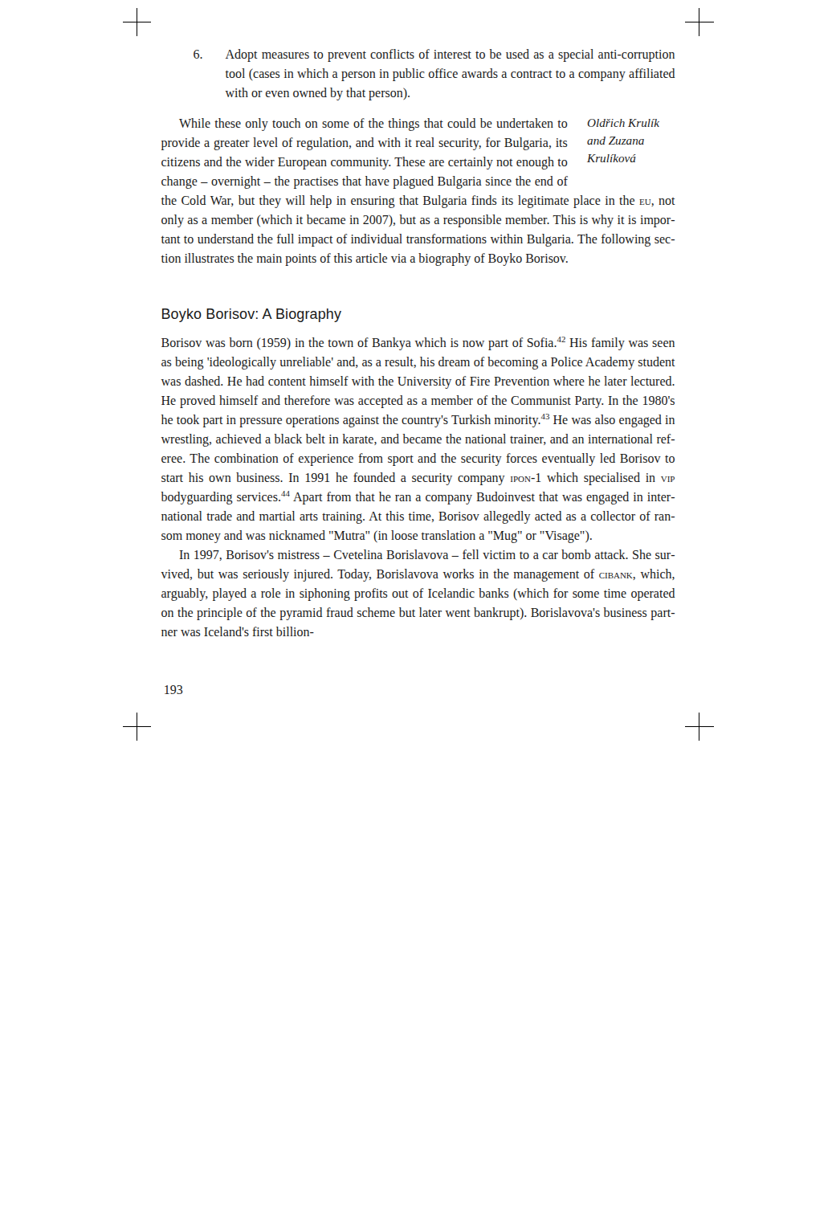6. Adopt measures to prevent conflicts of interest to be used as a special anti-corruption tool (cases in which a person in public office awards a contract to a company affiliated with or even owned by that person).
Oldřich Krulík and Zuzana Krulíková
While these only touch on some of the things that could be undertaken to provide a greater level of regulation, and with it real security, for Bulgaria, its citizens and the wider European community. These are certainly not enough to change – overnight – the practises that have plagued Bulgaria since the end of the Cold War, but they will help in ensuring that Bulgaria finds its legitimate place in the eu, not only as a member (which it became in 2007), but as a responsible member. This is why it is important to understand the full impact of individual transformations within Bulgaria. The following section illustrates the main points of this article via a biography of Boyko Borisov.
Boyko Borisov: A Biography
Borisov was born (1959) in the town of Bankya which is now part of Sofia.42 His family was seen as being 'ideologically unreliable' and, as a result, his dream of becoming a Police Academy student was dashed. He had content himself with the University of Fire Prevention where he later lectured. He proved himself and therefore was accepted as a member of the Communist Party. In the 1980's he took part in pressure operations against the country's Turkish minority.43 He was also engaged in wrestling, achieved a black belt in karate, and became the national trainer, and an international referee. The combination of experience from sport and the security forces eventually led Borisov to start his own business. In 1991 he founded a security company ipon-1 which specialised in vip bodyguarding services.44 Apart from that he ran a company Budoinvest that was engaged in international trade and martial arts training. At this time, Borisov allegedly acted as a collector of ransom money and was nicknamed "Mutra" (in loose translation a "Mug" or "Visage").
In 1997, Borisov's mistress – Cvetelina Borislavova – fell victim to a car bomb attack. She survived, but was seriously injured. Today, Borislavova works in the management of cibank, which, arguably, played a role in siphoning profits out of Icelandic banks (which for some time operated on the principle of the pyramid fraud scheme but later went bankrupt). Borislavova's business partner was Iceland's first billion-
193